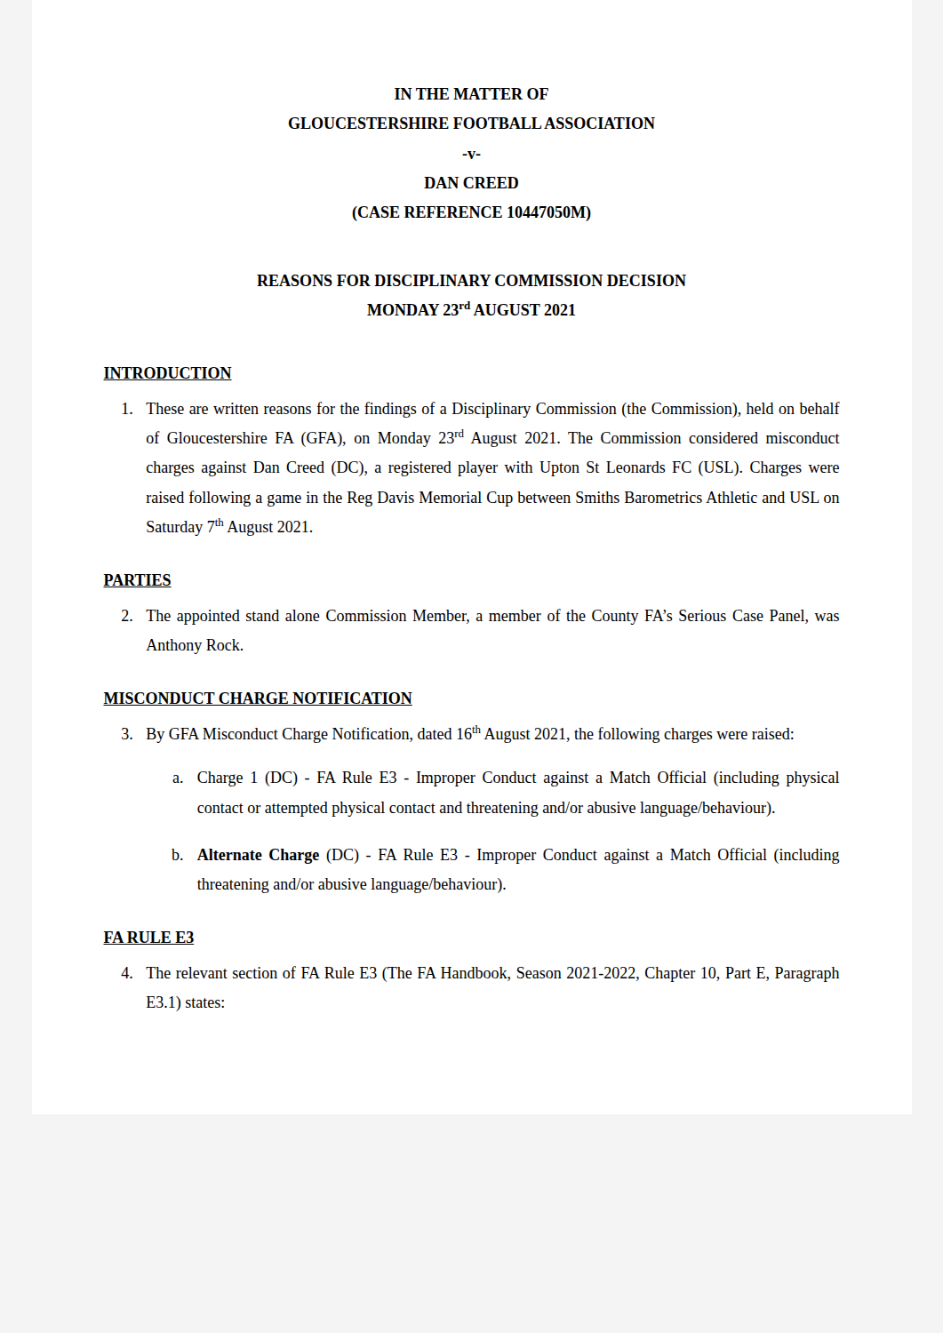IN THE MATTER OF
GLOUCESTERSHIRE FOOTBALL ASSOCIATION
-v-
DAN CREED
(CASE REFERENCE 10447050M)
REASONS FOR DISCIPLINARY COMMISSION DECISION
MONDAY 23rd AUGUST 2021
INTRODUCTION
These are written reasons for the findings of a Disciplinary Commission (the Commission), held on behalf of Gloucestershire FA (GFA), on Monday 23rd August 2021. The Commission considered misconduct charges against Dan Creed (DC), a registered player with Upton St Leonards FC (USL). Charges were raised following a game in the Reg Davis Memorial Cup between Smiths Barometrics Athletic and USL on Saturday 7th August 2021.
PARTIES
The appointed stand alone Commission Member, a member of the County FA’s Serious Case Panel, was Anthony Rock.
MISCONDUCT CHARGE NOTIFICATION
By GFA Misconduct Charge Notification, dated 16th August 2021, the following charges were raised:
Charge 1 (DC) - FA Rule E3 - Improper Conduct against a Match Official (including physical contact or attempted physical contact and threatening and/or abusive language/behaviour).
Alternate Charge (DC) - FA Rule E3 - Improper Conduct against a Match Official (including threatening and/or abusive language/behaviour).
FA RULE E3
The relevant section of FA Rule E3 (The FA Handbook, Season 2021-2022, Chapter 10, Part E, Paragraph E3.1) states: